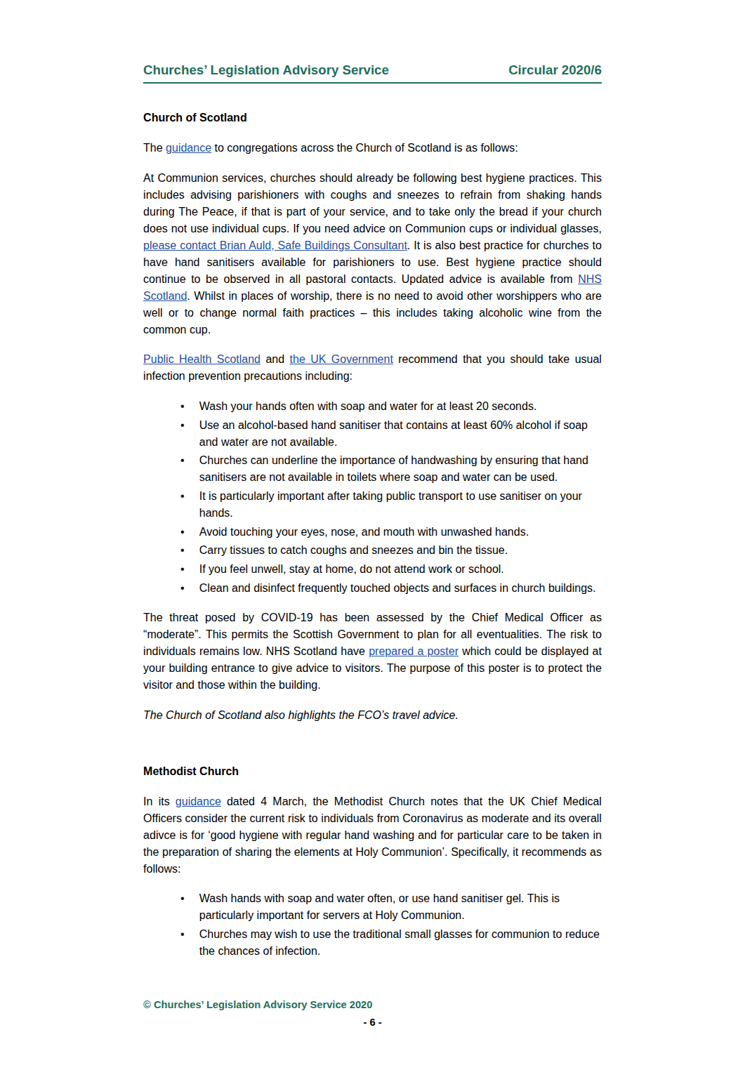Churches’ Legislation Advisory Service
Circular 2020/6
Church of Scotland
The guidance to congregations across the Church of Scotland is as follows:
At Communion services, churches should already be following best hygiene practices. This includes advising parishioners with coughs and sneezes to refrain from shaking hands during The Peace, if that is part of your service, and to take only the bread if your church does not use individual cups. If you need advice on Communion cups or individual glasses, please contact Brian Auld, Safe Buildings Consultant. It is also best practice for churches to have hand sanitisers available for parishioners to use. Best hygiene practice should continue to be observed in all pastoral contacts. Updated advice is available from NHS Scotland. Whilst in places of worship, there is no need to avoid other worshippers who are well or to change normal faith practices – this includes taking alcoholic wine from the common cup.
Public Health Scotland and the UK Government recommend that you should take usual infection prevention precautions including:
Wash your hands often with soap and water for at least 20 seconds.
Use an alcohol-based hand sanitiser that contains at least 60% alcohol if soap and water are not available.
Churches can underline the importance of handwashing by ensuring that hand sanitisers are not available in toilets where soap and water can be used.
It is particularly important after taking public transport to use sanitiser on your hands.
Avoid touching your eyes, nose, and mouth with unwashed hands.
Carry tissues to catch coughs and sneezes and bin the tissue.
If you feel unwell, stay at home, do not attend work or school.
Clean and disinfect frequently touched objects and surfaces in church buildings.
The threat posed by COVID-19 has been assessed by the Chief Medical Officer as “moderate”. This permits the Scottish Government to plan for all eventualities. The risk to individuals remains low. NHS Scotland have prepared a poster which could be displayed at your building entrance to give advice to visitors. The purpose of this poster is to protect the visitor and those within the building.
The Church of Scotland also highlights the FCO’s travel advice.
Methodist Church
In its guidance dated 4 March, the Methodist Church notes that the UK Chief Medical Officers consider the current risk to individuals from Coronavirus as moderate and its overall adivce is for ‘good hygiene with regular hand washing and for particular care to be taken in the preparation of sharing the elements at Holy Communion’. Specifically, it recommends as follows:
Wash hands with soap and water often, or use hand sanitiser gel. This is particularly important for servers at Holy Communion.
Churches may wish to use the traditional small glasses for communion to reduce the chances of infection.
© Churches’ Legislation Advisory Service 2020
- 6 -